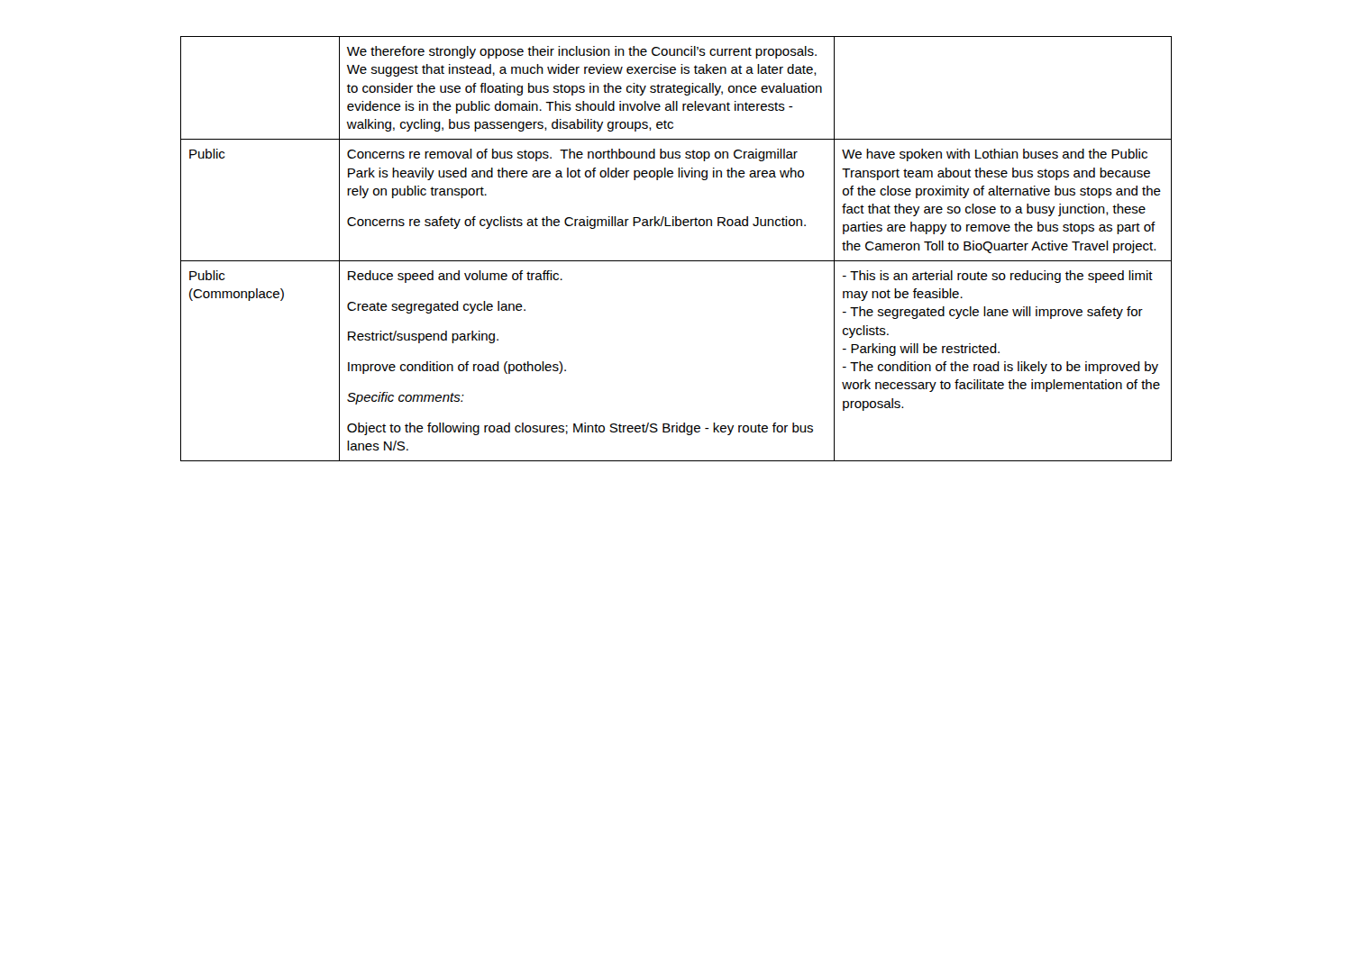| | We therefore strongly oppose their inclusion in the Council’s current proposals. We suggest that instead, a much wider review exercise is taken at a later date, to consider the use of floating bus stops in the city strategically, once evaluation evidence is in the public domain. This should involve all relevant interests - walking, cycling, bus passengers, disability groups, etc | |
| Public | Concerns re removal of bus stops. The northbound bus stop on Craigmillar Park is heavily used and there are a lot of older people living in the area who rely on public transport. Concerns re safety of cyclists at the Craigmillar Park/Liberton Road Junction. | We have spoken with Lothian buses and the Public Transport team about these bus stops and because of the close proximity of alternative bus stops and the fact that they are so close to a busy junction, these parties are happy to remove the bus stops as part of the Cameron Toll to BioQuarter Active Travel project. |
| Public (Commonplace) | Reduce speed and volume of traffic. Create segregated cycle lane. Restrict/suspend parking. Improve condition of road (potholes). Specific comments: Object to the following road closures; Minto Street/S Bridge - key route for bus lanes N/S. | - This is an arterial route so reducing the speed limit may not be feasible. - The segregated cycle lane will improve safety for cyclists. - Parking will be restricted. - The condition of the road is likely to be improved by work necessary to facilitate the implementation of the proposals. |